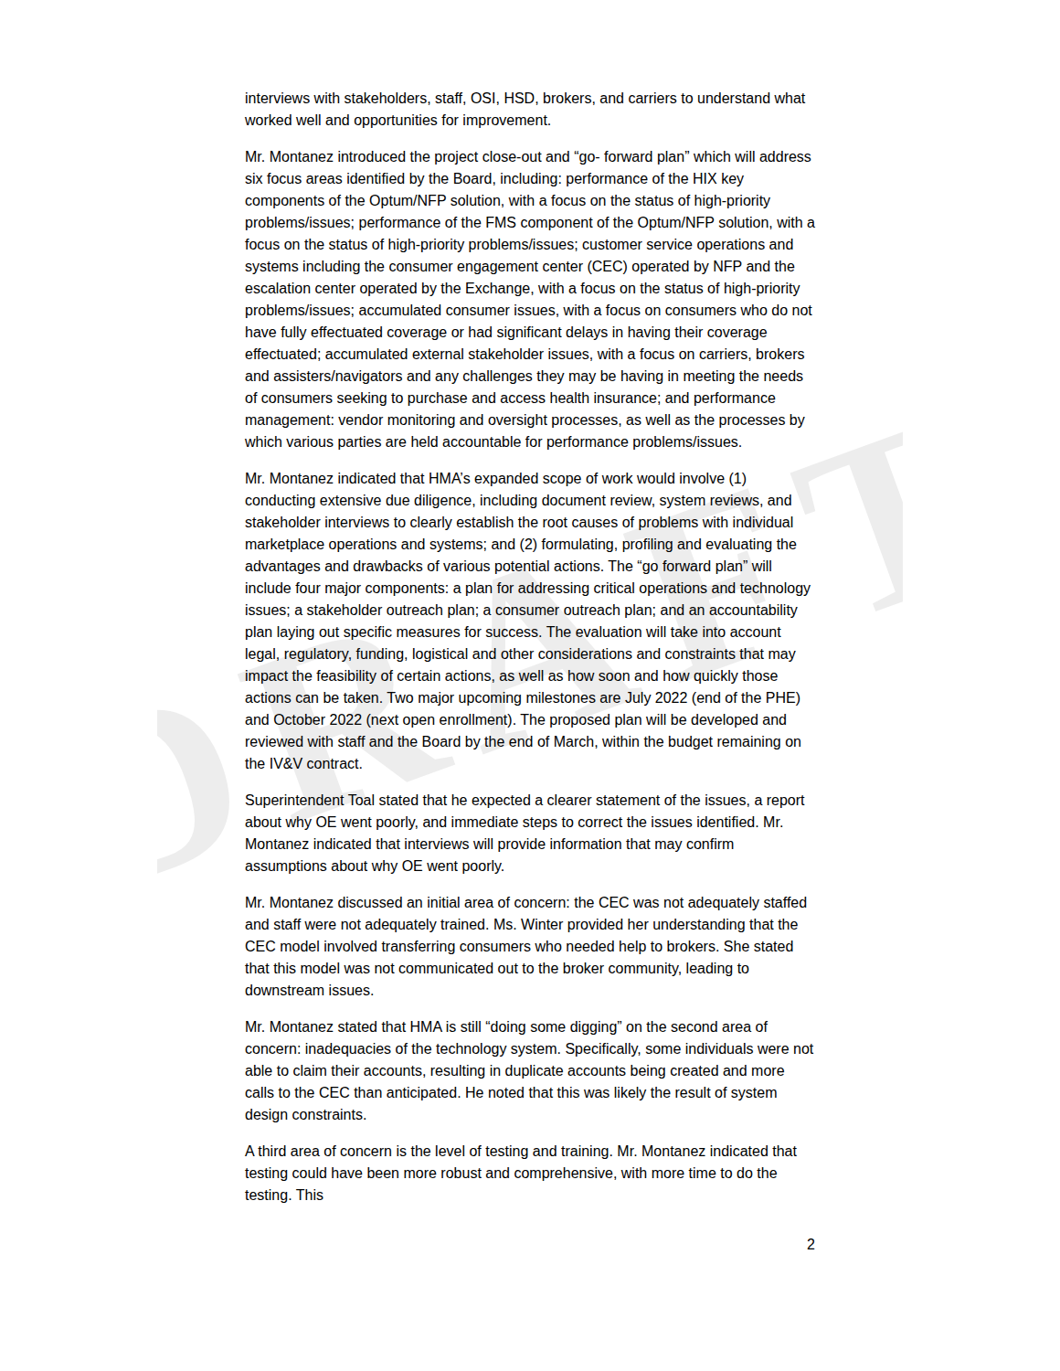DRAFT
interviews with stakeholders, staff, OSI, HSD, brokers, and carriers to understand what worked well and opportunities for improvement.
Mr. Montanez introduced the project close-out and “go- forward plan” which will address six focus areas identified by the Board, including: performance of the HIX key components of the Optum/NFP solution, with a focus on the status of high-priority problems/issues; performance of the FMS component of the Optum/NFP solution, with a focus on the status of high-priority problems/issues; customer service operations and systems including the consumer engagement center (CEC) operated by NFP and the escalation center operated by the Exchange, with a focus on the status of high-priority problems/issues; accumulated consumer issues, with a focus on consumers who do not have fully effectuated coverage or had significant delays in having their coverage effectuated; accumulated external stakeholder issues, with a focus on carriers, brokers and assisters/navigators and any challenges they may be having in meeting the needs of consumers seeking to purchase and access health insurance; and performance management: vendor monitoring and oversight processes, as well as the processes by which various parties are held accountable for performance problems/issues.
Mr. Montanez indicated that HMA’s expanded scope of work would involve (1) conducting extensive due diligence, including document review, system reviews, and stakeholder interviews to clearly establish the root causes of problems with individual marketplace operations and systems; and (2) formulating, profiling and evaluating the advantages and drawbacks of various potential actions. The “go forward plan” will include four major components: a plan for addressing critical operations and technology issues; a stakeholder outreach plan; a consumer outreach plan; and an accountability plan laying out specific measures for success. The evaluation will take into account legal, regulatory, funding, logistical and other considerations and constraints that may impact the feasibility of certain actions, as well as how soon and how quickly those actions can be taken. Two major upcoming milestones are July 2022 (end of the PHE) and October 2022 (next open enrollment). The proposed plan will be developed and reviewed with staff and the Board by the end of March, within the budget remaining on the IV&V contract.
Superintendent Toal stated that he expected a clearer statement of the issues, a report about why OE went poorly, and immediate steps to correct the issues identified. Mr. Montanez indicated that interviews will provide information that may confirm assumptions about why OE went poorly.
Mr. Montanez discussed an initial area of concern: the CEC was not adequately staffed and staff were not adequately trained. Ms. Winter provided her understanding that the CEC model involved transferring consumers who needed help to brokers. She stated that this model was not communicated out to the broker community, leading to downstream issues.
Mr. Montanez stated that HMA is still “doing some digging” on the second area of concern: inadequacies of the technology system. Specifically, some individuals were not able to claim their accounts, resulting in duplicate accounts being created and more calls to the CEC than anticipated. He noted that this was likely the result of system design constraints.
A third area of concern is the level of testing and training. Mr. Montanez indicated that testing could have been more robust and comprehensive, with more time to do the testing. This
2